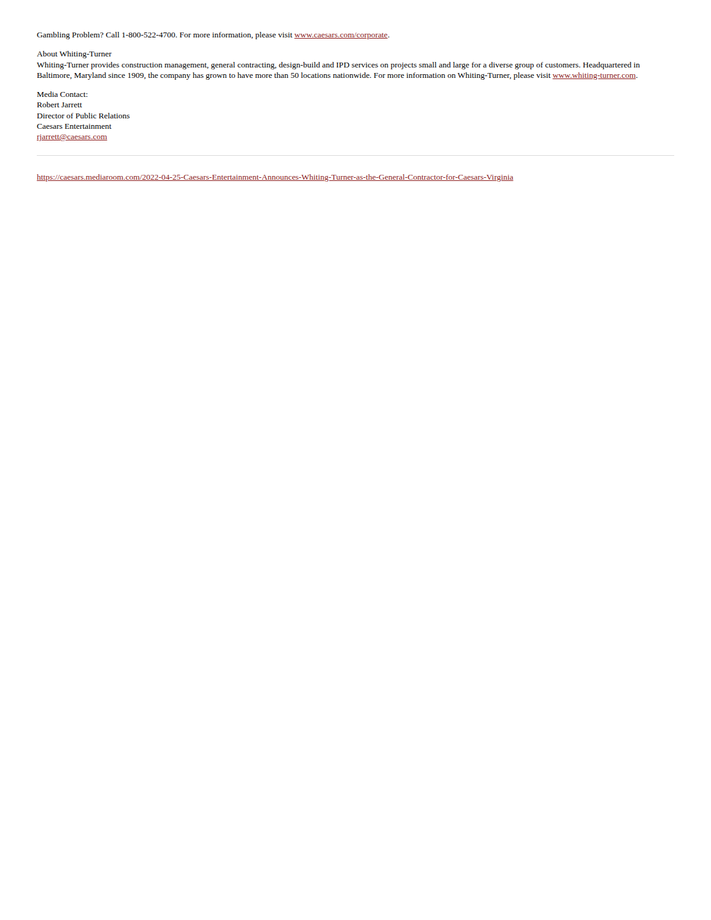Gambling Problem? Call 1-800-522-4700. For more information, please visit www.caesars.com/corporate.
About Whiting-Turner
Whiting-Turner provides construction management, general contracting, design-build and IPD services on projects small and large for a diverse group of customers. Headquartered in Baltimore, Maryland since 1909, the company has grown to have more than 50 locations nationwide. For more information on Whiting-Turner, please visit www.whiting-turner.com.
Media Contact:
Robert Jarrett
Director of Public Relations
Caesars Entertainment
rjarrett@caesars.com
https://caesars.mediaroom.com/2022-04-25-Caesars-Entertainment-Announces-Whiting-Turner-as-the-General-Contractor-for-Caesars-Virginia